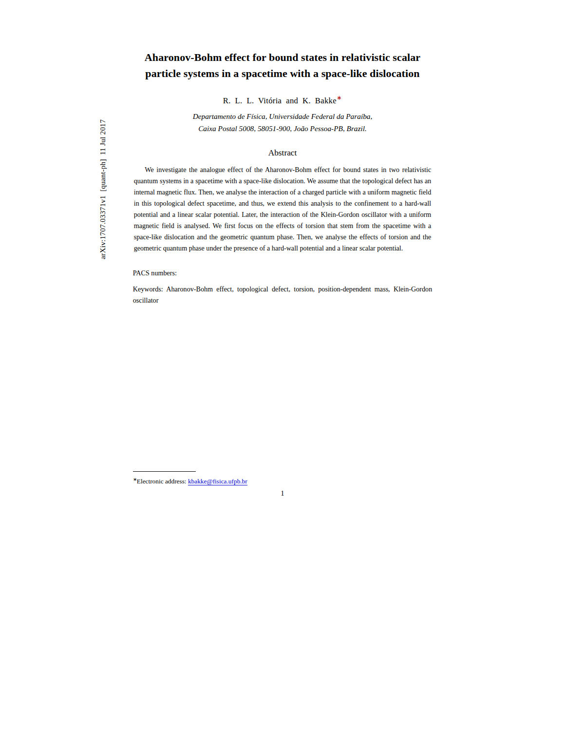arXiv:1707.03371v1 [quant-ph] 11 Jul 2017
Aharonov-Bohm effect for bound states in relativistic scalar
particle systems in a spacetime with a space-like dislocation
R. L. L. Vitória and K. Bakke∗
Departamento de Física, Universidade Federal da Paraíba,
Caixa Postal 5008, 58051-900, João Pessoa-PB, Brazil.
Abstract
We investigate the analogue effect of the Aharonov-Bohm effect for bound states in two relativistic quantum systems in a spacetime with a space-like dislocation. We assume that the topological defect has an internal magnetic flux. Then, we analyse the interaction of a charged particle with a uniform magnetic field in this topological defect spacetime, and thus, we extend this analysis to the confinement to a hard-wall potential and a linear scalar potential. Later, the interaction of the Klein-Gordon oscillator with a uniform magnetic field is analysed. We first focus on the effects of torsion that stem from the spacetime with a space-like dislocation and the geometric quantum phase. Then, we analyse the effects of torsion and the geometric quantum phase under the presence of a hard-wall potential and a linear scalar potential.
PACS numbers:
Keywords: Aharonov-Bohm effect, topological defect, torsion, position-dependent mass, Klein-Gordon oscillator
∗Electronic address: kbakke@fisica.ufpb.br
1